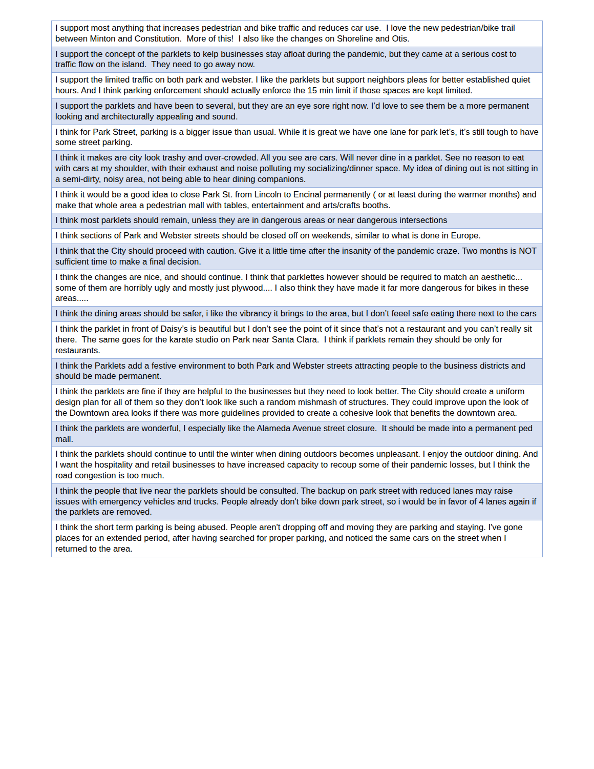| I support most anything that increases pedestrian and bike traffic and reduces car use. I love the new pedestrian/bike trail between Minton and Constitution. More of this! I also like the changes on Shoreline and Otis. |
| I support the concept of the parklets to kelp businesses stay afloat during the pandemic, but they came at a serious cost to traffic flow on the island. They need to go away now. |
| I support the limited traffic on both park and webster. I like the parklets but support neighbors pleas for better established quiet hours. And I think parking enforcement should actually enforce the 15 min limit if those spaces are kept limited. |
| I support the parklets and have been to several, but they are an eye sore right now. I’d love to see them be a more permanent looking and architecturally appealing and sound. |
| I think for Park Street, parking is a bigger issue than usual. While it is great we have one lane for park let’s, it’s still tough to have some street parking. |
| I think it makes are city look trashy and over-crowded. All you see are cars. Will never dine in a parklet. See no reason to eat with cars at my shoulder, with their exhaust and noise polluting my socializing/dinner space. My idea of dining out is not sitting in a semi-dirty, noisy area, not being able to hear dining companions. |
| I think it would be a good idea to close Park St. from Lincoln to Encinal permanently ( or at least during the warmer months) and make that whole area a pedestrian mall with tables, entertainment and arts/crafts booths. |
| I think most parklets should remain, unless they are in dangerous areas or near dangerous intersections |
| I think sections of Park and Webster streets should be closed off on weekends, similar to what is done in Europe. |
| I think that the City should proceed with caution. Give it a little time after the insanity of the pandemic craze. Two months is NOT sufficient time to make a final decision. |
| I think the changes are nice, and should continue. I think that parklettes however should be required to match an aesthetic... some of them are horribly ugly and mostly just plywood.... I also think they have made it far more dangerous for bikes in these areas..... |
| I think the dining areas should be safer, i like the vibrancy it brings to the area, but I don’t feeel safe eating there next to the cars |
| I think the parklet in front of Daisy’s is beautiful but I don’t see the point of it since that’s not a restaurant and you can’t really sit there. The same goes for the karate studio on Park near Santa Clara. I think if parklets remain they should be only for restaurants. |
| I think the Parklets add a festive environment to both Park and Webster streets attracting people to the business districts and should be made permanent. |
| I think the parklets are fine if they are helpful to the businesses but they need to look better. The City should create a uniform design plan for all of them so they don’t look like such a random mishmash of structures. They could improve upon the look of the Downtown area looks if there was more guidelines provided to create a cohesive look that benefits the downtown area. |
| I think the parklets are wonderful, I especially like the Alameda Avenue street closure. It should be made into a permanent ped mall. |
| I think the parklets should continue to until the winter when dining outdoors becomes unpleasant. I enjoy the outdoor dining. And I want the hospitality and retail businesses to have increased capacity to recoup some of their pandemic losses, but I think the road congestion is too much. |
| I think the people that live near the parklets should be consulted. The backup on park street with reduced lanes may raise issues with emergency vehicles and trucks. People already don't bike down park street, so i would be in favor of 4 lanes again if the parklets are removed. |
| I think the short term parking is being abused. People aren't dropping off and moving they are parking and staying. I've gone places for an extended period, after having searched for proper parking, and noticed the same cars on the street when I returned to the area. |